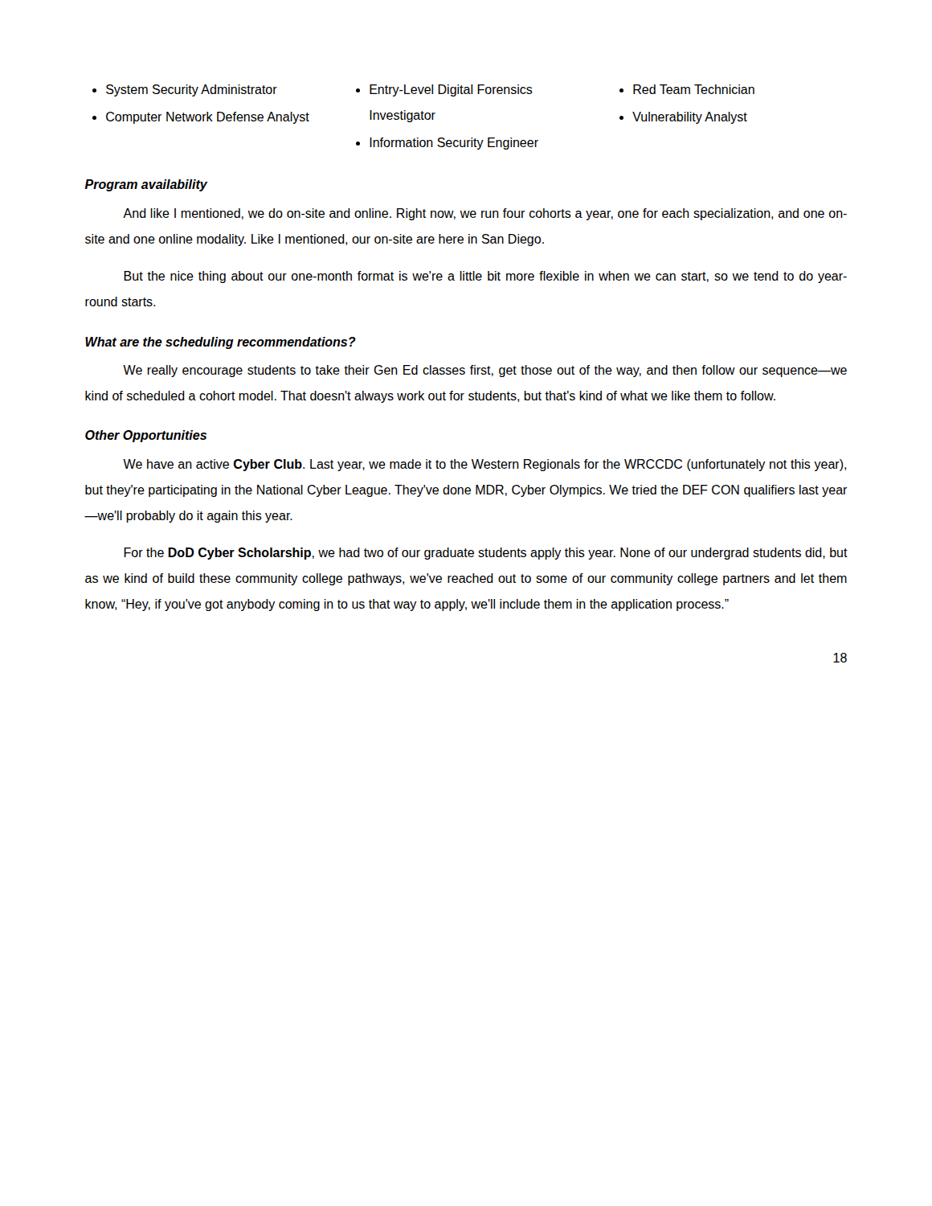System Security Administrator
Computer Network Defense Analyst
Entry-Level Digital Forensics Investigator
Information Security Engineer
Red Team Technician
Vulnerability Analyst
Program availability
And like I mentioned, we do on-site and online. Right now, we run four cohorts a year, one for each specialization, and one on-site and one online modality. Like I mentioned, our on-site are here in San Diego.
But the nice thing about our one-month format is we're a little bit more flexible in when we can start, so we tend to do year-round starts.
What are the scheduling recommendations?
We really encourage students to take their Gen Ed classes first, get those out of the way, and then follow our sequence—we kind of scheduled a cohort model. That doesn't always work out for students, but that's kind of what we like them to follow.
Other Opportunities
We have an active Cyber Club. Last year, we made it to the Western Regionals for the WRCCDC (unfortunately not this year), but they're participating in the National Cyber League. They've done MDR, Cyber Olympics. We tried the DEF CON qualifiers last year—we'll probably do it again this year.
For the DoD Cyber Scholarship, we had two of our graduate students apply this year. None of our undergrad students did, but as we kind of build these community college pathways, we've reached out to some of our community college partners and let them know, “Hey, if you've got anybody coming in to us that way to apply, we'll include them in the application process.”
18